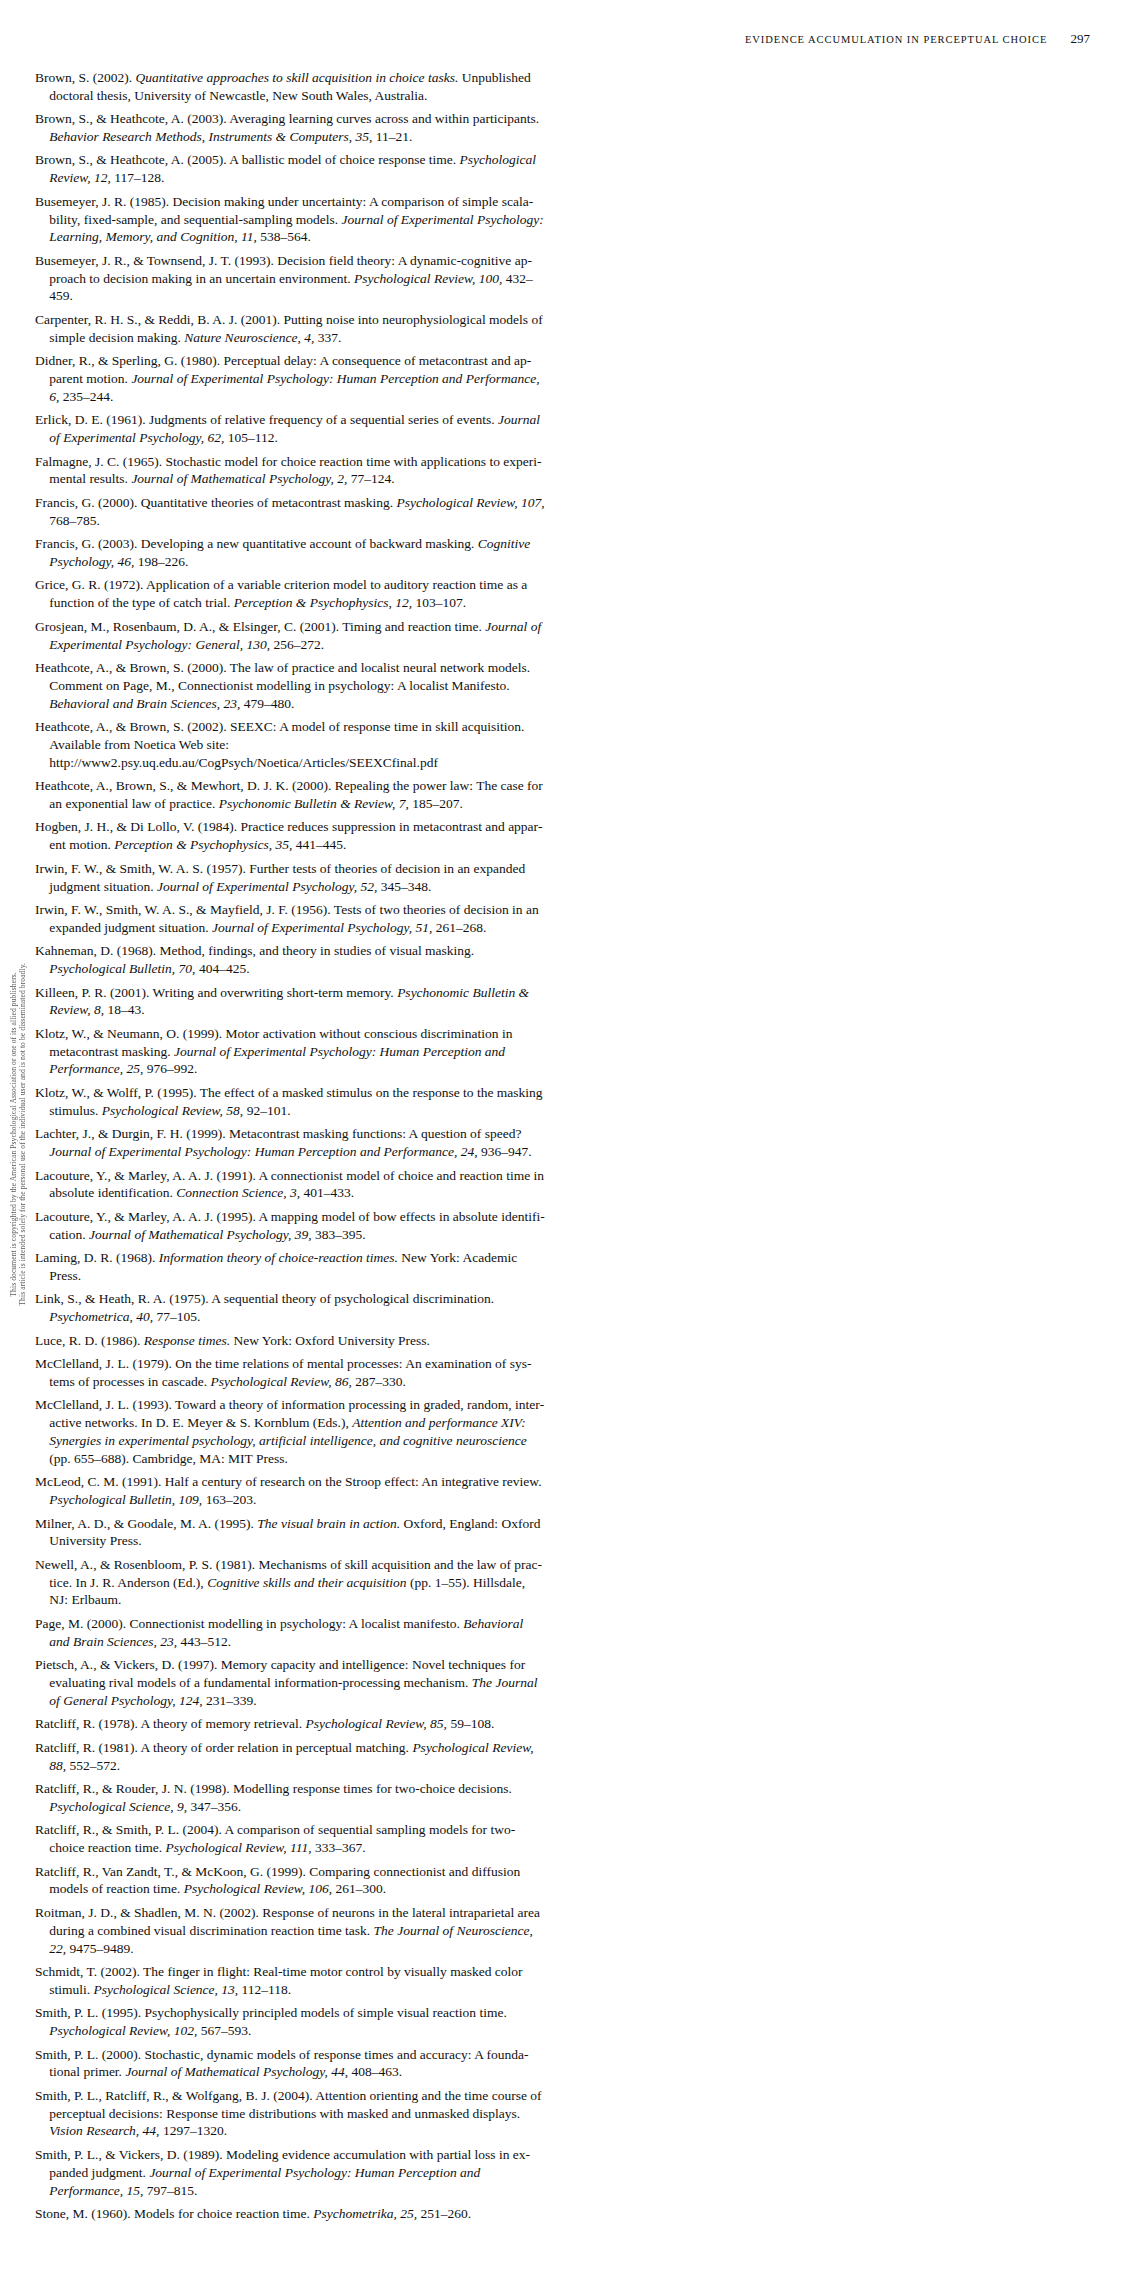This document is copyrighted by the American Psychological Association or one of its allied publishers.
This article is intended solely for the personal use of the individual user and is not to be disseminated broadly.
Evidence Accumulation in Perceptual Choice 297
Brown, S. (2002). Quantitative approaches to skill acquisition in choice tasks. Unpublished doctoral thesis, University of Newcastle, New South Wales, Australia.
Brown, S., & Heathcote, A. (2003). Averaging learning curves across and within participants. Behavior Research Methods, Instruments & Computers, 35, 11–21.
Brown, S., & Heathcote, A. (2005). A ballistic model of choice response time. Psychological Review, 12, 117–128.
Busemeyer, J. R. (1985). Decision making under uncertainty: A comparison of simple scalability, fixed-sample, and sequential-sampling models. Journal of Experimental Psychology: Learning, Memory, and Cognition, 11, 538–564.
Busemeyer, J. R., & Townsend, J. T. (1993). Decision field theory: A dynamic-cognitive approach to decision making in an uncertain environment. Psychological Review, 100, 432–459.
Carpenter, R. H. S., & Reddi, B. A. J. (2001). Putting noise into neurophysiological models of simple decision making. Nature Neuroscience, 4, 337.
Didner, R., & Sperling, G. (1980). Perceptual delay: A consequence of metacontrast and apparent motion. Journal of Experimental Psychology: Human Perception and Performance, 6, 235–244.
Erlick, D. E. (1961). Judgments of relative frequency of a sequential series of events. Journal of Experimental Psychology, 62, 105–112.
Falmagne, J. C. (1965). Stochastic model for choice reaction time with applications to experimental results. Journal of Mathematical Psychology, 2, 77–124.
Francis, G. (2000). Quantitative theories of metacontrast masking. Psychological Review, 107, 768–785.
Francis, G. (2003). Developing a new quantitative account of backward masking. Cognitive Psychology, 46, 198–226.
Grice, G. R. (1972). Application of a variable criterion model to auditory reaction time as a function of the type of catch trial. Perception & Psychophysics, 12, 103–107.
Grosjean, M., Rosenbaum, D. A., & Elsinger, C. (2001). Timing and reaction time. Journal of Experimental Psychology: General, 130, 256–272.
Heathcote, A., & Brown, S. (2000). The law of practice and localist neural network models. Comment on Page, M., Connectionist modelling in psychology: A localist Manifesto. Behavioral and Brain Sciences, 23, 479–480.
Heathcote, A., & Brown, S. (2002). SEEXC: A model of response time in skill acquisition. Available from Noetica Web site: http://www2.psy.uq.edu.au/CogPsych/Noetica/Articles/SEEXCfinal.pdf
Heathcote, A., Brown, S., & Mewhort, D. J. K. (2000). Repealing the power law: The case for an exponential law of practice. Psychonomic Bulletin & Review, 7, 185–207.
Hogben, J. H., & Di Lollo, V. (1984). Practice reduces suppression in metacontrast and apparent motion. Perception & Psychophysics, 35, 441–445.
Irwin, F. W., & Smith, W. A. S. (1957). Further tests of theories of decision in an expanded judgment situation. Journal of Experimental Psychology, 52, 345–348.
Irwin, F. W., Smith, W. A. S., & Mayfield, J. F. (1956). Tests of two theories of decision in an expanded judgment situation. Journal of Experimental Psychology, 51, 261–268.
Kahneman, D. (1968). Method, findings, and theory in studies of visual masking. Psychological Bulletin, 70, 404–425.
Killeen, P. R. (2001). Writing and overwriting short-term memory. Psychonomic Bulletin & Review, 8, 18–43.
Klotz, W., & Neumann, O. (1999). Motor activation without conscious discrimination in metacontrast masking. Journal of Experimental Psychology: Human Perception and Performance, 25, 976–992.
Klotz, W., & Wolff, P. (1995). The effect of a masked stimulus on the response to the masking stimulus. Psychological Review, 58, 92–101.
Lachter, J., & Durgin, F. H. (1999). Metacontrast masking functions: A question of speed? Journal of Experimental Psychology: Human Perception and Performance, 24, 936–947.
Lacouture, Y., & Marley, A. A. J. (1991). A connectionist model of choice and reaction time in absolute identification. Connection Science, 3, 401–433.
Lacouture, Y., & Marley, A. A. J. (1995). A mapping model of bow effects in absolute identification. Journal of Mathematical Psychology, 39, 383–395.
Laming, D. R. (1968). Information theory of choice-reaction times. New York: Academic Press.
Link, S., & Heath, R. A. (1975). A sequential theory of psychological discrimination. Psychometrica, 40, 77–105.
Luce, R. D. (1986). Response times. New York: Oxford University Press.
McClelland, J. L. (1979). On the time relations of mental processes: An examination of systems of processes in cascade. Psychological Review, 86, 287–330.
McClelland, J. L. (1993). Toward a theory of information processing in graded, random, interactive networks. In D. E. Meyer & S. Kornblum (Eds.), Attention and performance XIV: Synergies in experimental psychology, artificial intelligence, and cognitive neuroscience (pp. 655–688). Cambridge, MA: MIT Press.
McLeod, C. M. (1991). Half a century of research on the Stroop effect: An integrative review. Psychological Bulletin, 109, 163–203.
Milner, A. D., & Goodale, M. A. (1995). The visual brain in action. Oxford, England: Oxford University Press.
Newell, A., & Rosenbloom, P. S. (1981). Mechanisms of skill acquisition and the law of practice. In J. R. Anderson (Ed.), Cognitive skills and their acquisition (pp. 1–55). Hillsdale, NJ: Erlbaum.
Page, M. (2000). Connectionist modelling in psychology: A localist manifesto. Behavioral and Brain Sciences, 23, 443–512.
Pietsch, A., & Vickers, D. (1997). Memory capacity and intelligence: Novel techniques for evaluating rival models of a fundamental information-processing mechanism. The Journal of General Psychology, 124, 231–339.
Ratcliff, R. (1978). A theory of memory retrieval. Psychological Review, 85, 59–108.
Ratcliff, R. (1981). A theory of order relation in perceptual matching. Psychological Review, 88, 552–572.
Ratcliff, R., & Rouder, J. N. (1998). Modelling response times for two-choice decisions. Psychological Science, 9, 347–356.
Ratcliff, R., & Smith, P. L. (2004). A comparison of sequential sampling models for two-choice reaction time. Psychological Review, 111, 333–367.
Ratcliff, R., Van Zandt, T., & McKoon, G. (1999). Comparing connectionist and diffusion models of reaction time. Psychological Review, 106, 261–300.
Roitman, J. D., & Shadlen, M. N. (2002). Response of neurons in the lateral intraparietal area during a combined visual discrimination reaction time task. The Journal of Neuroscience, 22, 9475–9489.
Schmidt, T. (2002). The finger in flight: Real-time motor control by visually masked color stimuli. Psychological Science, 13, 112–118.
Smith, P. L. (1995). Psychophysically principled models of simple visual reaction time. Psychological Review, 102, 567–593.
Smith, P. L. (2000). Stochastic, dynamic models of response times and accuracy: A foundational primer. Journal of Mathematical Psychology, 44, 408–463.
Smith, P. L., Ratcliff, R., & Wolfgang, B. J. (2004). Attention orienting and the time course of perceptual decisions: Response time distributions with masked and unmasked displays. Vision Research, 44, 1297–1320.
Smith, P. L., & Vickers, D. (1989). Modeling evidence accumulation with partial loss in expanded judgment. Journal of Experimental Psychology: Human Perception and Performance, 15, 797–815.
Stone, M. (1960). Models for choice reaction time. Psychometrika, 25, 251–260.